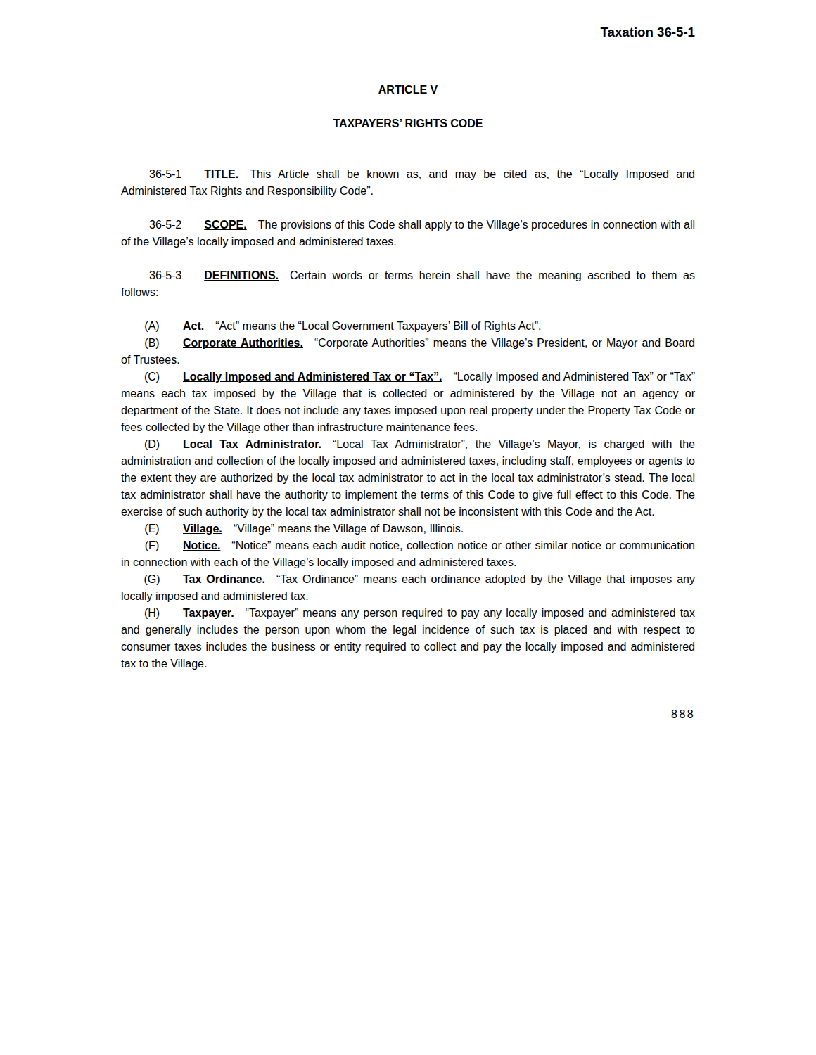Taxation 36-5-1
ARTICLE V
TAXPAYERS’ RIGHTS CODE
36-5-1  TITLE. This Article shall be known as, and may be cited as, the “Locally Imposed and Administered Tax Rights and Responsibility Code”.
36-5-2  SCOPE. The provisions of this Code shall apply to the Village’s procedures in connection with all of the Village’s locally imposed and administered taxes.
36-5-3  DEFINITIONS. Certain words or terms herein shall have the meaning ascribed to them as follows:
(A) Act. “Act” means the “Local Government Taxpayers’ Bill of Rights Act”.
(B) Corporate Authorities. “Corporate Authorities” means the Village’s President, or Mayor and Board of Trustees.
(C) Locally Imposed and Administered Tax or “Tax”. “Locally Imposed and Administered Tax” or “Tax” means each tax imposed by the Village that is collected or administered by the Village not an agency or department of the State. It does not include any taxes imposed upon real property under the Property Tax Code or fees collected by the Village other than infrastructure maintenance fees.
(D) Local Tax Administrator. “Local Tax Administrator”, the Village’s Mayor, is charged with the administration and collection of the locally imposed and administered taxes, including staff, employees or agents to the extent they are authorized by the local tax administrator to act in the local tax administrator’s stead. The local tax administrator shall have the authority to implement the terms of this Code to give full effect to this Code. The exercise of such authority by the local tax administrator shall not be inconsistent with this Code and the Act.
(E) Village. “Village” means the Village of Dawson, Illinois.
(F) Notice. “Notice” means each audit notice, collection notice or other similar notice or communication in connection with each of the Village’s locally imposed and administered taxes.
(G) Tax Ordinance. “Tax Ordinance” means each ordinance adopted by the Village that imposes any locally imposed and administered tax.
(H) Taxpayer. “Taxpayer” means any person required to pay any locally imposed and administered tax and generally includes the person upon whom the legal incidence of such tax is placed and with respect to consumer taxes includes the business or entity required to collect and pay the locally imposed and administered tax to the Village.
888